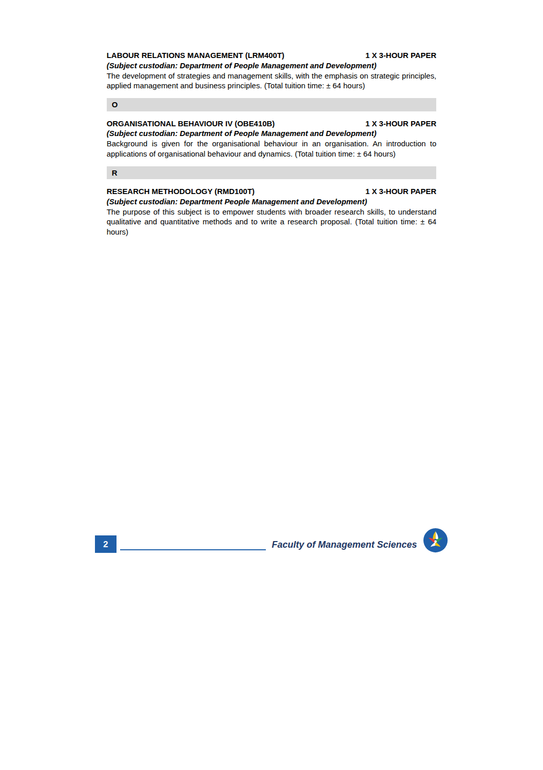Labour Relations Management (LRM400T) 1 X 3-HOUR PAPER
(Subject custodian: Department of People Management and Development)
The development of strategies and management skills, with the emphasis on strategic principles, applied management and business principles. (Total tuition time: ± 64 hours)
O
Organisational Behaviour IV (OBE410B) 1 X 3-HOUR PAPER
(Subject custodian: Department of People Management and Development)
Background is given for the organisational behaviour in an organisation. An introduction to applications of organisational behaviour and dynamics. (Total tuition time: ± 64 hours)
R
Research Methodology (RMD100T) 1 X 3-HOUR PAPER
(Subject custodian: Department People Management and Development)
The purpose of this subject is to empower students with broader research skills, to understand qualitative and quantitative methods and to write a research proposal. (Total tuition time: ± 64 hours)
2
Faculty of Management Sciences